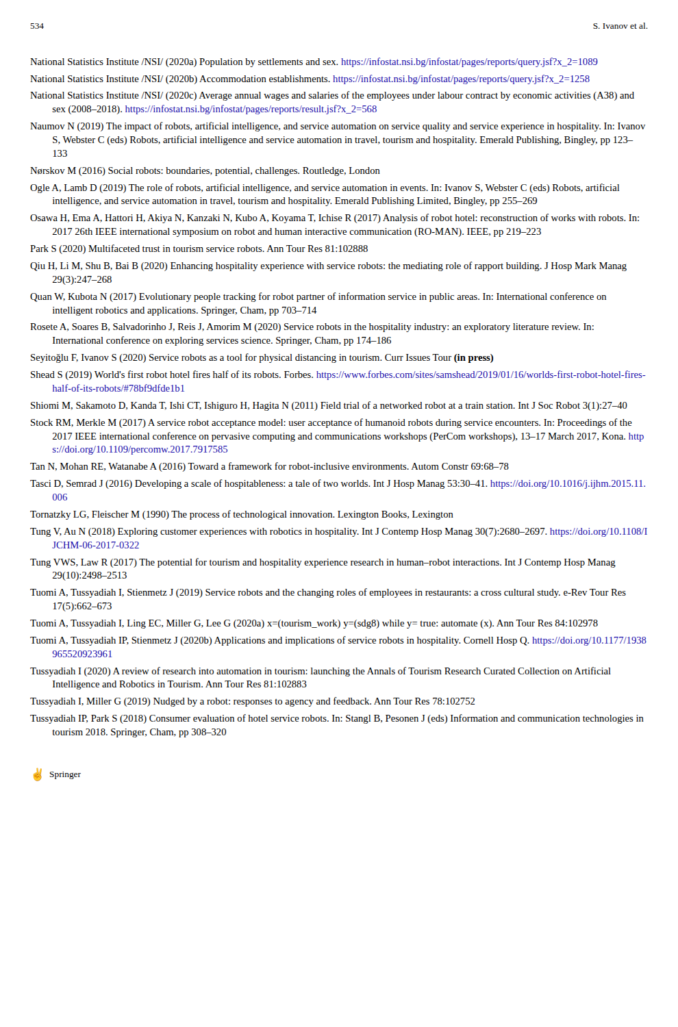534 S. Ivanov et al.
National Statistics Institute /NSI/ (2020a) Population by settlements and sex. https://infostat.nsi.bg/infostat/pages/reports/query.jsf?x_2=1089
National Statistics Institute /NSI/ (2020b) Accommodation establishments. https://infostat.nsi.bg/infostat/pages/reports/query.jsf?x_2=1258
National Statistics Institute /NSI/ (2020c) Average annual wages and salaries of the employees under labour contract by economic activities (A38) and sex (2008–2018). https://infostat.nsi.bg/infostat/pages/reports/result.jsf?x_2=568
Naumov N (2019) The impact of robots, artificial intelligence, and service automation on service quality and service experience in hospitality. In: Ivanov S, Webster C (eds) Robots, artificial intelligence and service automation in travel, tourism and hospitality. Emerald Publishing, Bingley, pp 123–133
Nørskov M (2016) Social robots: boundaries, potential, challenges. Routledge, London
Ogle A, Lamb D (2019) The role of robots, artificial intelligence, and service automation in events. In: Ivanov S, Webster C (eds) Robots, artificial intelligence, and service automation in travel, tourism and hospitality. Emerald Publishing Limited, Bingley, pp 255–269
Osawa H, Ema A, Hattori H, Akiya N, Kanzaki N, Kubo A, Koyama T, Ichise R (2017) Analysis of robot hotel: reconstruction of works with robots. In: 2017 26th IEEE international symposium on robot and human interactive communication (RO-MAN). IEEE, pp 219–223
Park S (2020) Multifaceted trust in tourism service robots. Ann Tour Res 81:102888
Qiu H, Li M, Shu B, Bai B (2020) Enhancing hospitality experience with service robots: the mediating role of rapport building. J Hosp Mark Manag 29(3):247–268
Quan W, Kubota N (2017) Evolutionary people tracking for robot partner of information service in public areas. In: International conference on intelligent robotics and applications. Springer, Cham, pp 703–714
Rosete A, Soares B, Salvadorinho J, Reis J, Amorim M (2020) Service robots in the hospitality industry: an exploratory literature review. In: International conference on exploring services science. Springer, Cham, pp 174–186
Seyitoğlu F, Ivanov S (2020) Service robots as a tool for physical distancing in tourism. Curr Issues Tour (in press)
Shead S (2019) World's first robot hotel fires half of its robots. Forbes. https://www.forbes.com/sites/samshead/2019/01/16/worlds-first-robot-hotel-fires-half-of-its-robots/#78bf9dfde1b1
Shiomi M, Sakamoto D, Kanda T, Ishi CT, Ishiguro H, Hagita N (2011) Field trial of a networked robot at a train station. Int J Soc Robot 3(1):27–40
Stock RM, Merkle M (2017) A service robot acceptance model: user acceptance of humanoid robots during service encounters. In: Proceedings of the 2017 IEEE international conference on pervasive computing and communications workshops (PerCom workshops), 13–17 March 2017, Kona. https://doi.org/10.1109/percomw.2017.7917585
Tan N, Mohan RE, Watanabe A (2016) Toward a framework for robot-inclusive environments. Autom Constr 69:68–78
Tasci D, Semrad J (2016) Developing a scale of hospitableness: a tale of two worlds. Int J Hosp Manag 53:30–41. https://doi.org/10.1016/j.ijhm.2015.11.006
Tornatzky LG, Fleischer M (1990) The process of technological innovation. Lexington Books, Lexington
Tung V, Au N (2018) Exploring customer experiences with robotics in hospitality. Int J Contemp Hosp Manag 30(7):2680–2697. https://doi.org/10.1108/IJCHM-06-2017-0322
Tung VWS, Law R (2017) The potential for tourism and hospitality experience research in human–robot interactions. Int J Contemp Hosp Manag 29(10):2498–2513
Tuomi A, Tussyadiah I, Stienmetz J (2019) Service robots and the changing roles of employees in restaurants: a cross cultural study. e-Rev Tour Res 17(5):662–673
Tuomi A, Tussyadiah I, Ling EC, Miller G, Lee G (2020a) x=(tourism_work) y=(sdg8) while y= true: automate (x). Ann Tour Res 84:102978
Tuomi A, Tussyadiah IP, Stienmetz J (2020b) Applications and implications of service robots in hospitality. Cornell Hosp Q. https://doi.org/10.1177/1938965520923961
Tussyadiah I (2020) A review of research into automation in tourism: launching the Annals of Tourism Research Curated Collection on Artificial Intelligence and Robotics in Tourism. Ann Tour Res 81:102883
Tussyadiah I, Miller G (2019) Nudged by a robot: responses to agency and feedback. Ann Tour Res 78:102752
Tussyadiah IP, Park S (2018) Consumer evaluation of hotel service robots. In: Stangl B, Pesonen J (eds) Information and communication technologies in tourism 2018. Springer, Cham, pp 308–320
✌Springer